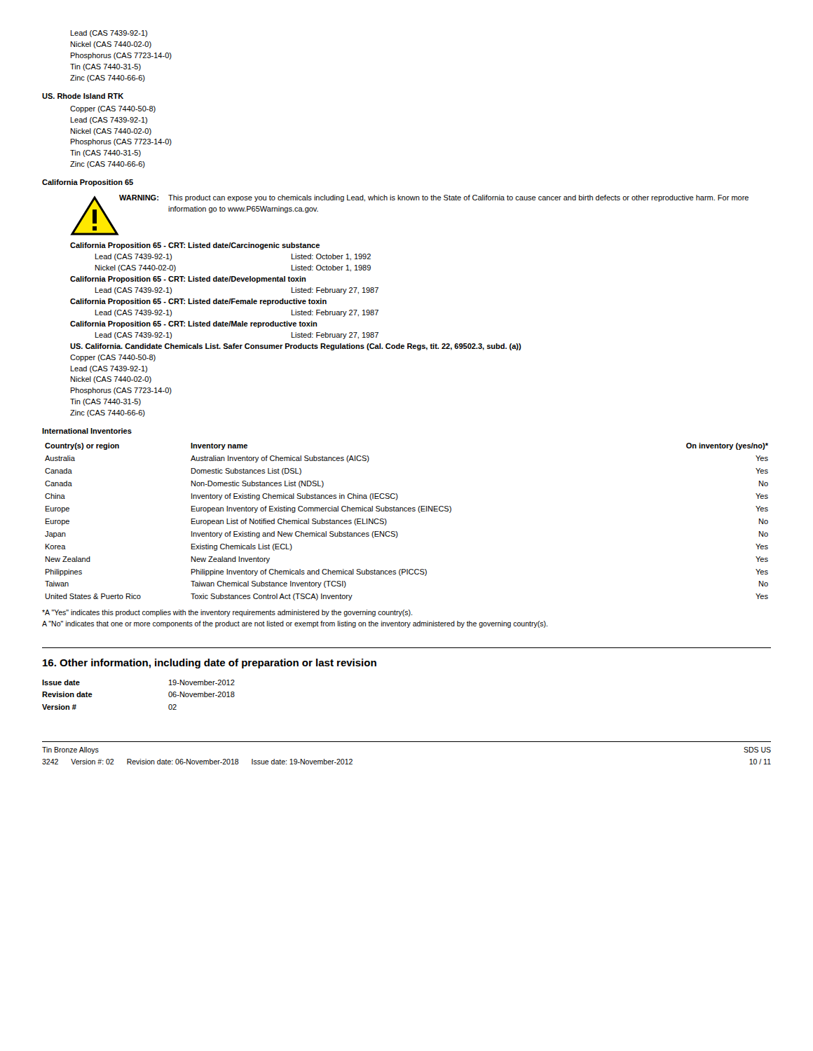Lead (CAS 7439-92-1)
Nickel (CAS 7440-02-0)
Phosphorus (CAS 7723-14-0)
Tin (CAS 7440-31-5)
Zinc (CAS 7440-66-6)
US. Rhode Island RTK
Copper (CAS 7440-50-8)
Lead (CAS 7439-92-1)
Nickel (CAS 7440-02-0)
Phosphorus (CAS 7723-14-0)
Tin (CAS 7440-31-5)
Zinc (CAS 7440-66-6)
California Proposition 65
WARNING: This product can expose you to chemicals including Lead, which is known to the State of California to cause cancer and birth defects or other reproductive harm. For more information go to www.P65Warnings.ca.gov.
California Proposition 65 - CRT: Listed date/Carcinogenic substance
Lead (CAS 7439-92-1) Listed: October 1, 1992
Nickel (CAS 7440-02-0) Listed: October 1, 1989
California Proposition 65 - CRT: Listed date/Developmental toxin
Lead (CAS 7439-92-1) Listed: February 27, 1987
California Proposition 65 - CRT: Listed date/Female reproductive toxin
Lead (CAS 7439-92-1) Listed: February 27, 1987
California Proposition 65 - CRT: Listed date/Male reproductive toxin
Lead (CAS 7439-92-1) Listed: February 27, 1987
US. California. Candidate Chemicals List. Safer Consumer Products Regulations (Cal. Code Regs, tit. 22, 69502.3, subd. (a))
Copper (CAS 7440-50-8)
Lead (CAS 7439-92-1)
Nickel (CAS 7440-02-0)
Phosphorus (CAS 7723-14-0)
Tin (CAS 7440-31-5)
Zinc (CAS 7440-66-6)
International Inventories
| Country(s) or region | Inventory name | On inventory (yes/no)* |
| --- | --- | --- |
| Australia | Australian Inventory of Chemical Substances (AICS) | Yes |
| Canada | Domestic Substances List (DSL) | Yes |
| Canada | Non-Domestic Substances List (NDSL) | No |
| China | Inventory of Existing Chemical Substances in China (IECSC) | Yes |
| Europe | European Inventory of Existing Commercial Chemical Substances (EINECS) | Yes |
| Europe | European List of Notified Chemical Substances (ELINCS) | No |
| Japan | Inventory of Existing and New Chemical Substances (ENCS) | No |
| Korea | Existing Chemicals List (ECL) | Yes |
| New Zealand | New Zealand Inventory | Yes |
| Philippines | Philippine Inventory of Chemicals and Chemical Substances (PICCS) | Yes |
| Taiwan | Taiwan Chemical Substance Inventory (TCSI) | No |
| United States & Puerto Rico | Toxic Substances Control Act (TSCA) Inventory | Yes |
*A "Yes" indicates this product complies with the inventory requirements administered by the governing country(s).
A "No" indicates that one or more components of the product are not listed or exempt from listing on the inventory administered by the governing country(s).
16. Other information, including date of preparation or last revision
Issue date 19-November-2012
Revision date 06-November-2018
Version #02
Tin Bronze Alloys
SDS US
3242 Version #: 02 Revision date: 06-November-2018 Issue date: 19-November-2012
10 / 11